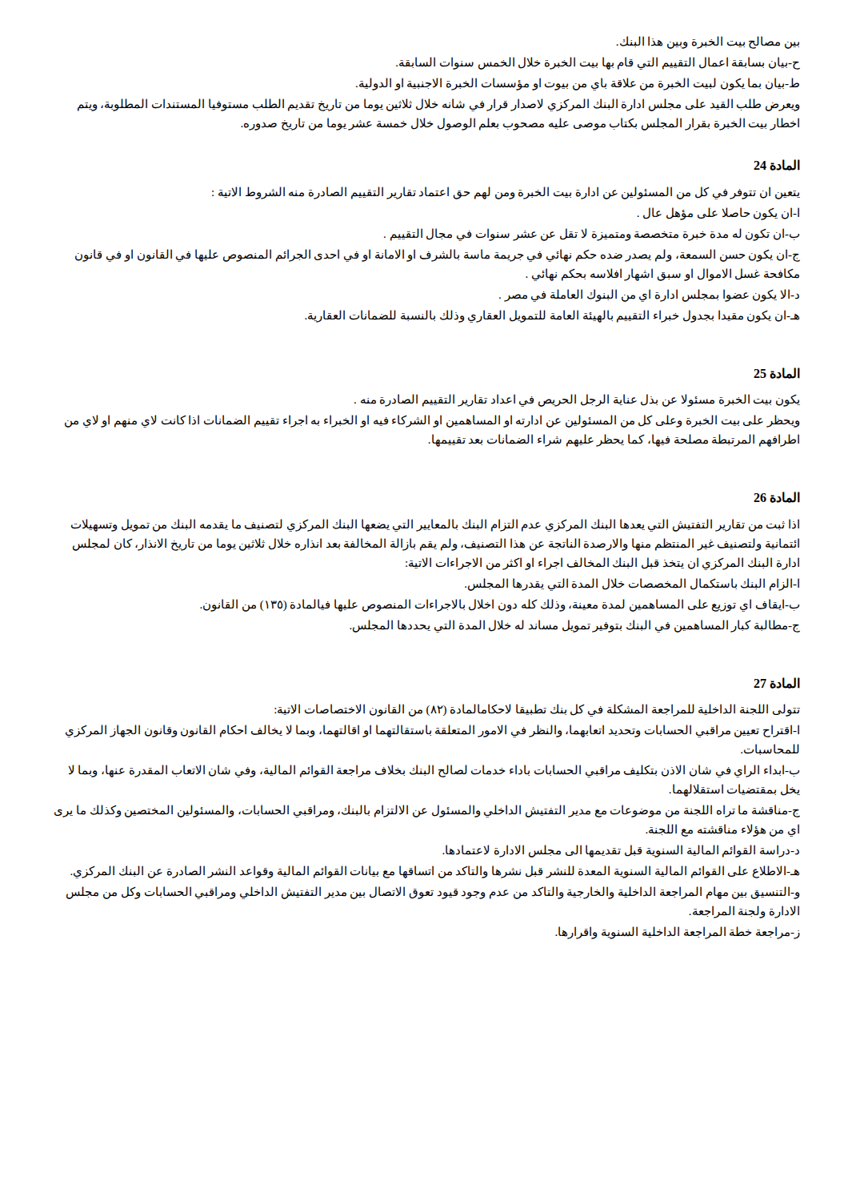بين مصالح بيت الخبرة وبين هذا البنك.
ح-بيان بسابقة اعمال التقييم التي قام بها بيت الخبرة خلال الخمس سنوات السابقة.
ط-بيان بما يكون لبيت الخبرة من علاقة باي من بيوت او مؤسسات الخبرة الاجنبية او الدولية.
ويعرض طلب القيد على مجلس ادارة البنك المركزي لاصدار قرار في شانه خلال ثلاثين يوما من تاريخ تقديم الطلب مستوفيا المستندات المطلوبة، ويتم اخطار بيت الخبرة بقرار المجلس بكتاب موصى عليه مصحوب بعلم الوصول خلال خمسة عشر يوما من تاريخ صدوره.
المادة 24
يتعين ان تتوفر في كل من المسئولين عن ادارة بيت الخبرة ومن لهم حق اعتماد تقارير التقييم الصادرة منه الشروط الاتية :
ا-ان يكون حاصلا على مؤهل عال .
ب-ان تكون له مدة خبرة متخصصة ومتميزة لا تقل عن عشر سنوات في مجال التقييم .
ج-ان يكون حسن السمعة، ولم يصدر ضده حكم نهائي في جريمة ماسة بالشرف او الامانة او في احدى الجرائم المنصوص عليها في القانون او في قانون مكافحة غسل الاموال او سبق اشهار افلاسه بحكم نهائي .
د-الا يكون عضوا بمجلس ادارة اي من البنوك العاملة في مصر .
هـ-ان يكون مقيدا بجدول خبراء التقييم بالهيئة العامة للتمويل العقاري وذلك بالنسبة للضمانات العقارية.
المادة 25
يكون بيت الخبرة مسئولا عن بذل عناية الرجل الحريص في اعداد تقارير التقييم الصادرة منه .
ويحظر على بيت الخبرة وعلى كل من المسئولين عن ادارته او المساهمين او الشركاء فيه او الخبراء به اجراء تقييم الضمانات اذا كانت لاي منهم او لاي من اطرافهم المرتبطة مصلحة فيها، كما يحظر عليهم شراء الضمانات بعد تقييمها.
المادة 26
اذا ثبت من تقارير التفتيش التي يعدها البنك المركزي عدم التزام البنك بالمعايير التي يضعها البنك المركزي لتصنيف ما يقدمه البنك من تمويل وتسهيلات ائتمانية ولتصنيف غير المنتظم منها والارصدة الناتجة عن هذا التصنيف، ولم يقم بازالة المخالفة بعد انذاره خلال ثلاثين يوما من تاريخ الانذار، كان لمجلس ادارة البنك المركزي ان يتخذ قبل البنك المخالف اجراء او اكثر من الاجراءات الاتية:
ا-الزام البنك باستكمال المخصصات خلال المدة التي يقدرها المجلس.
ب-ايقاف اي توزيع على المساهمين لمدة معينة، وذلك كله دون اخلال بالاجراءات المنصوص عليها فيالمادة (١٣٥) من القانون.
ج-مطالبة كبار المساهمين في البنك بتوفير تمويل مساند له خلال المدة التي يحددها المجلس.
المادة 27
تتولى اللجنة الداخلية للمراجعة المشكلة في كل بنك تطبيقا لاحكامالمادة (٨٢) من القانون الاختصاصات الاتية:
ا-اقتراح تعيين مراقبي الحسابات وتحديد اتعابهما، والنظر في الامور المتعلقة باستقالتهما او اقالتهما، وبما لا يخالف احكام القانون وقانون الجهاز المركزي للمحاسبات.
ب-ابداء الراي في شان الاذن بتكليف مراقبي الحسابات باداء خدمات لصالح البنك بخلاف مراجعة القوائم المالية، وفي شان الاتعاب المقدرة عنها، وبما لا يخل بمقتضيات استقلالهما.
ج-مناقشة ما تراه اللجنة من موضوعات مع مدير التفتيش الداخلي والمسئول عن الالتزام بالبنك، ومراقبي الحسابات، والمسئولين المختصين وكذلك ما يرى اي من هؤلاء مناقشته مع اللجنة.
د-دراسة القوائم المالية السنوية قبل تقديمها الى مجلس الادارة لاعتمادها.
هـ-الاطلاع على القوائم المالية السنوية المعدة للنشر قبل نشرها والتاكد من اتساقها مع بيانات القوائم المالية وقواعد النشر الصادرة عن البنك المركزي.
و-التنسيق بين مهام المراجعة الداخلية والخارجية والتاكد من عدم وجود قيود تعوق الاتصال بين مدير التفتيش الداخلي ومراقبي الحسابات وكل من مجلس الادارة ولجنة المراجعة.
ز-مراجعة خطة المراجعة الداخلية السنوية واقرارها.